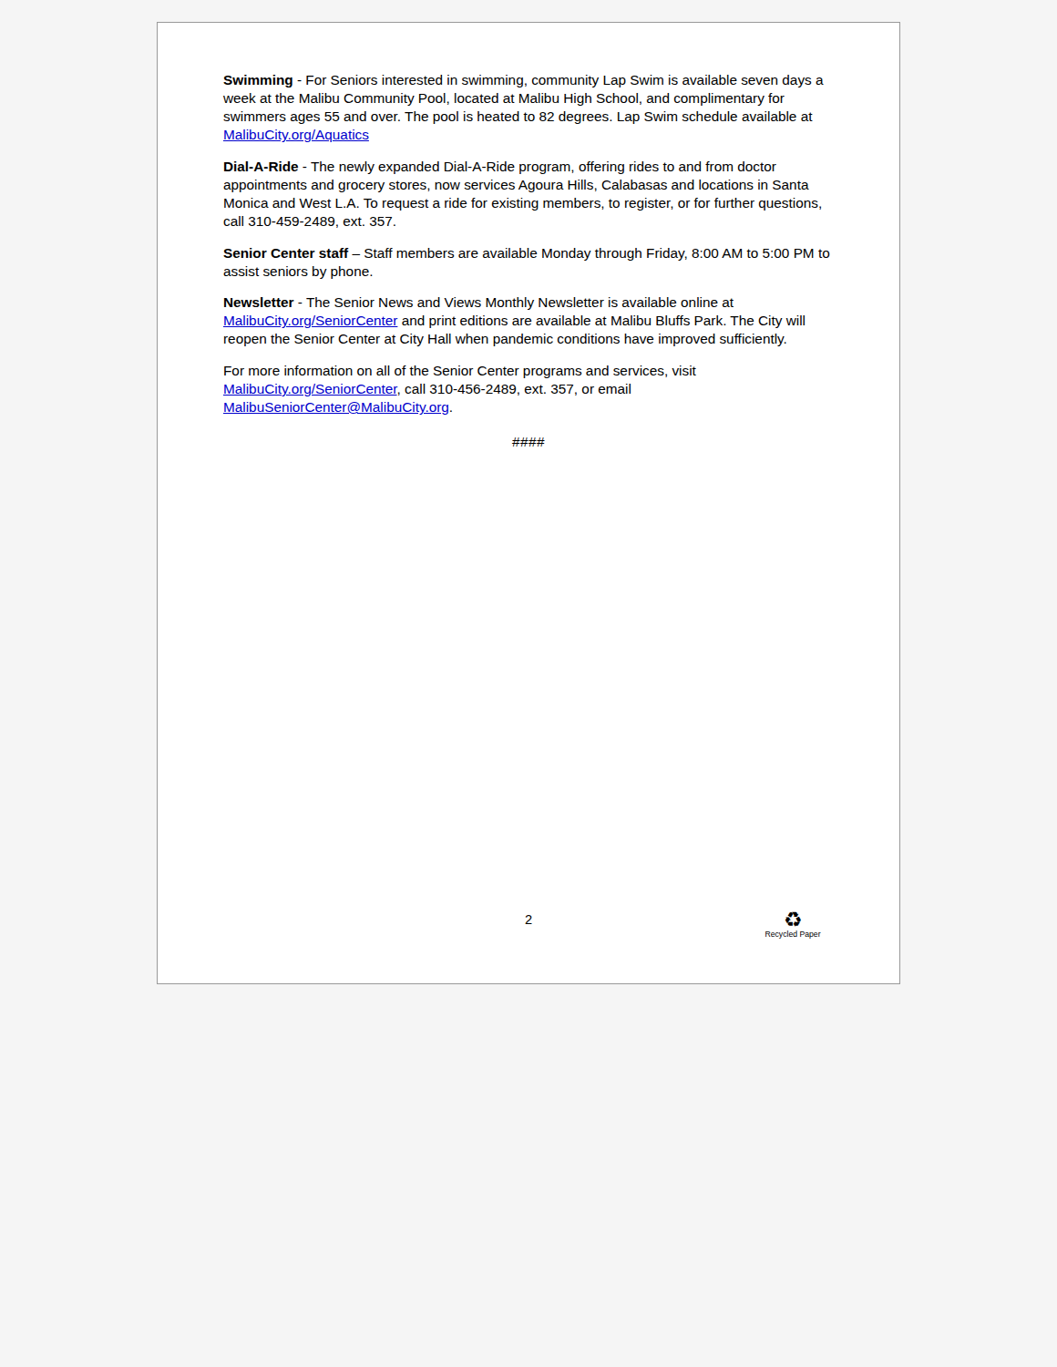Swimming - For Seniors interested in swimming, community Lap Swim is available seven days a week at the Malibu Community Pool, located at Malibu High School, and complimentary for swimmers ages 55 and over. The pool is heated to 82 degrees. Lap Swim schedule available at MalibuCity.org/Aquatics
Dial-A-Ride - The newly expanded Dial-A-Ride program, offering rides to and from doctor appointments and grocery stores, now services Agoura Hills, Calabasas and locations in Santa Monica and West L.A. To request a ride for existing members, to register, or for further questions, call 310-459-2489, ext. 357.
Senior Center staff – Staff members are available Monday through Friday, 8:00 AM to 5:00 PM to assist seniors by phone.
Newsletter - The Senior News and Views Monthly Newsletter is available online at MalibuCity.org/SeniorCenter and print editions are available at Malibu Bluffs Park. The City will reopen the Senior Center at City Hall when pandemic conditions have improved sufficiently.
For more information on all of the Senior Center programs and services, visit MalibuCity.org/SeniorCenter, call 310-456-2489, ext. 357, or email MalibuSeniorCenter@MalibuCity.org.
####
2
♻ Recycled Paper